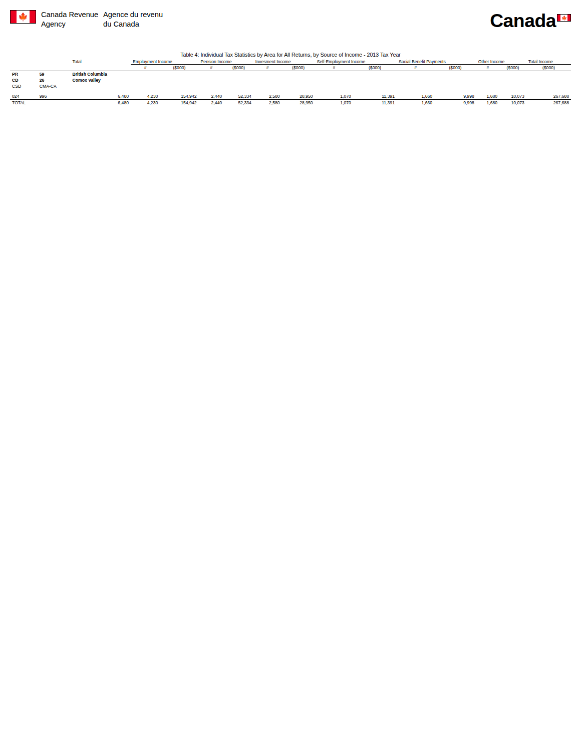🍁
Canada Revenue
Agency
Agence du revenu
du Canada
Canada🍁
Table 4: Individual Tax Statistics by Area for All Returns, by Source of Income - 2013 Tax Year
| | Total | Employment Income | Pension Income | Invesment Income | Self-Employment Income | Social Benefit Payments | Other Income | Total Income |
| --- | --- | --- | --- | --- | --- | --- | --- | --- |
| | | # | ($000) | # | ($000) | # | ($000) | # | ($000) | # | ($000) | # | ($000) | ($000) |
| PR | 59 | British Columbia | |
| CD | 26 | Comox Valley | |
| CSD | CMA-CA | |
| 024 | 996 | 6,480 | 4,230 | 154,942 | 2,440 | 52,334 | 2,580 | 28,950 | 1,070 | 11,391 | 1,660 | 9,998 | 1,680 | 10,073 | 267,688 |
| TOTAL | | 6,480 | 4,230 | 154,942 | 2,440 | 52,334 | 2,580 | 28,950 | 1,070 | 11,391 | 1,660 | 9,998 | 1,680 | 10,073 | 267,688 |